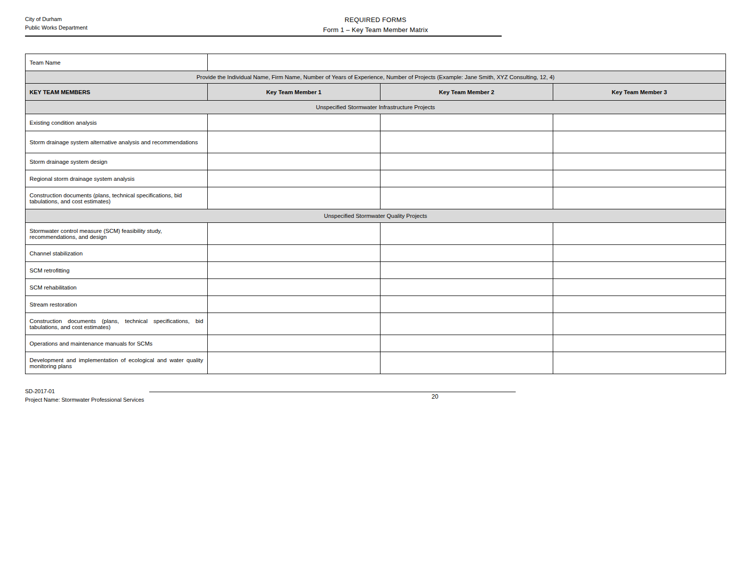City of Durham
Public Works Department
REQUIRED FORMS
Form 1 – Key Team Member Matrix
| Team Name | |
| Provide the Individual Name, Firm Name, Number of Years of Experience, Number of Projects (Example: Jane Smith, XYZ Consulting, 12, 4) |
| KEY TEAM MEMBERS | Key Team Member 1 | Key Team Member 2 | Key Team Member 3 |
| Unspecified Stormwater Infrastructure Projects |
| Existing condition analysis | | | |
| Storm drainage system alternative analysis and recommendations | | | |
| Storm drainage system design | | | |
| Regional storm drainage system analysis | | | |
| Construction documents (plans, technical specifications, bid tabulations, and cost estimates) | | | |
| Unspecified Stormwater Quality Projects |
| Stormwater control measure (SCM) feasibility study, recommendations, and design | | | |
| Channel stabilization | | | |
| SCM retrofitting | | | |
| SCM rehabilitation | | | |
| Stream restoration | | | |
| Construction documents (plans, technical specifications, bid tabulations, and cost estimates) | | | |
| Operations and maintenance manuals for SCMs | | | |
| Development and implementation of ecological and water quality monitoring plans | | | |
SD-2017-01
Project Name: Stormwater Professional Services
20